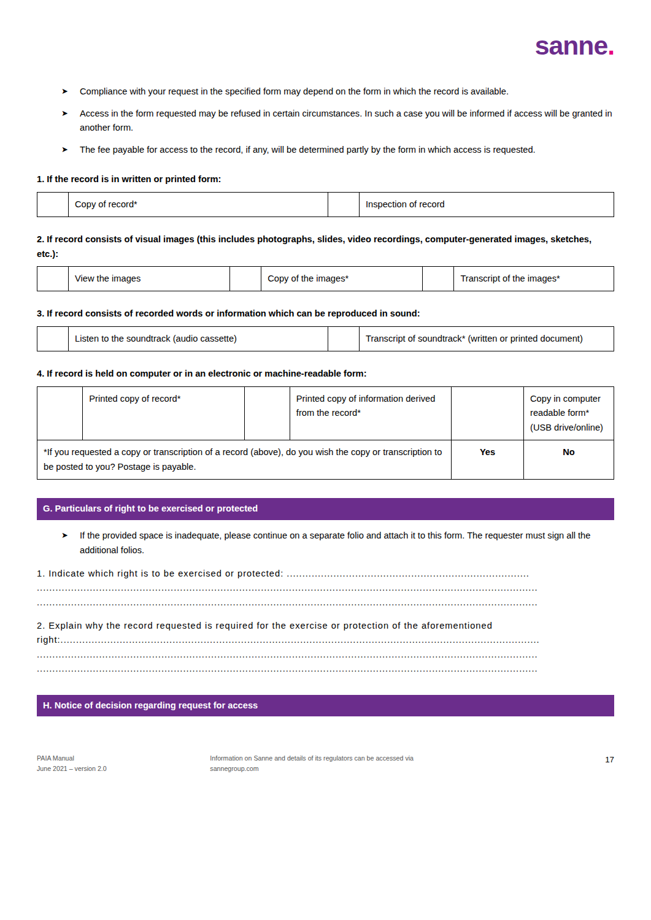sanne.
Compliance with your request in the specified form may depend on the form in which the record is available.
Access in the form requested may be refused in certain circumstances. In such a case you will be informed if access will be granted in another form.
The fee payable for access to the record, if any, will be determined partly by the form in which access is requested.
1. If the record is in written or printed form:
| | Copy of record* | | Inspection of record |
2. If record consists of visual images (this includes photographs, slides, video recordings, computer-generated images, sketches, etc.):
| | View the images | | Copy of the images* | | Transcript of the images* |
3. If record consists of recorded words or information which can be reproduced in sound:
| | Listen to the soundtrack (audio cassette) | | Transcript of soundtrack* (written or printed document) |
4. If record is held on computer or in an electronic or machine-readable form:
| | Printed copy of record* | | Printed copy of information derived from the record* | | Copy in computer readable form* (USB drive/online) |
| *If you requested a copy or transcription of a record (above), do you wish the copy or transcription to be posted to you? Postage is payable. | Yes | No |
G. Particulars of right to be exercised or protected
If the provided space is inadequate, please continue on a separate folio and attach it to this form. The requester must sign all the additional folios.
1. Indicate which right is to be exercised or protected: ..............................................................................
.................................................................................................................................................................
.................................................................................................................................................................
2. Explain why the record requested is required for the exercise or protection of the aforementioned
right:..........................................................................................................................................................
.................................................................................................................................................................
.................................................................................................................................................................
H. Notice of decision regarding request for access
PAIA Manual
June 2021 – version 2.0
Information on Sanne and details of its regulators can be accessed via
sannegroup.com
17